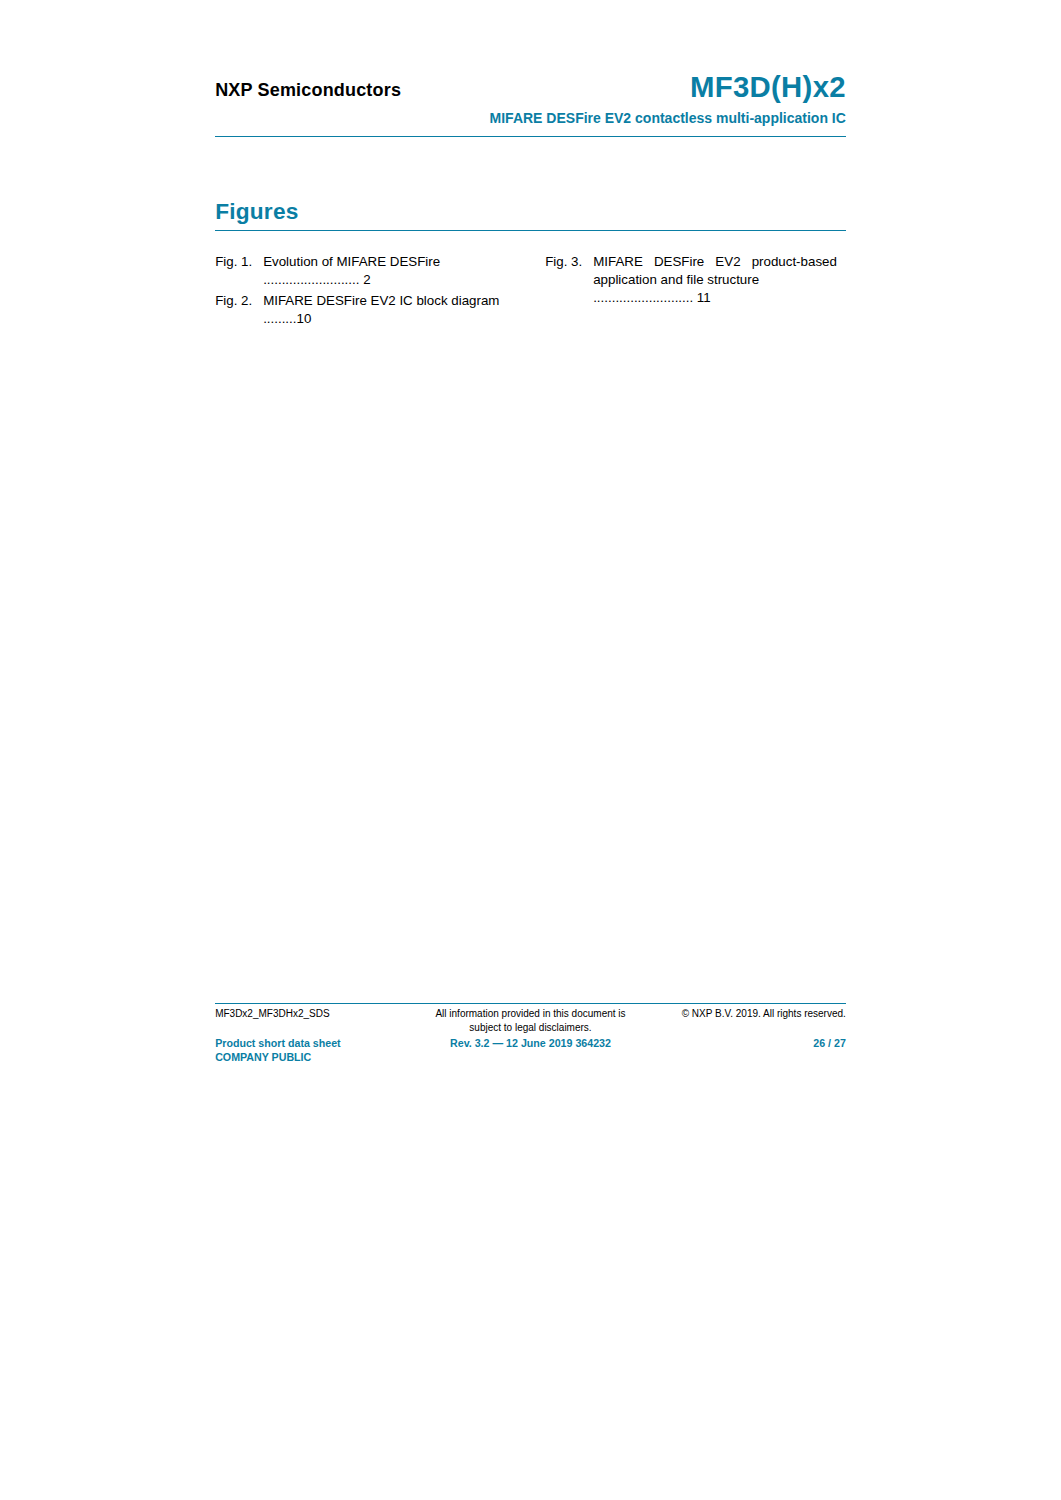NXP Semiconductors
MF3D(H)x2
MIFARE DESFire EV2 contactless multi-application IC
Figures
| Fig. 1. | Evolution of MIFARE DESFire .......................... 2 |
| Fig. 2. | MIFARE DESFire EV2 IC block diagram ......... 10 |
| Fig. 3. | MIFARE DESFire EV2 product-based application and file structure ........................... 11 |
MF3Dx2_MF3DHx2_SDS
All information provided in this document is subject to legal disclaimers.
© NXP B.V. 2019. All rights reserved.
Product short data sheet COMPANY PUBLIC
Rev. 3.2 — 12 June 2019 364232
26 / 27